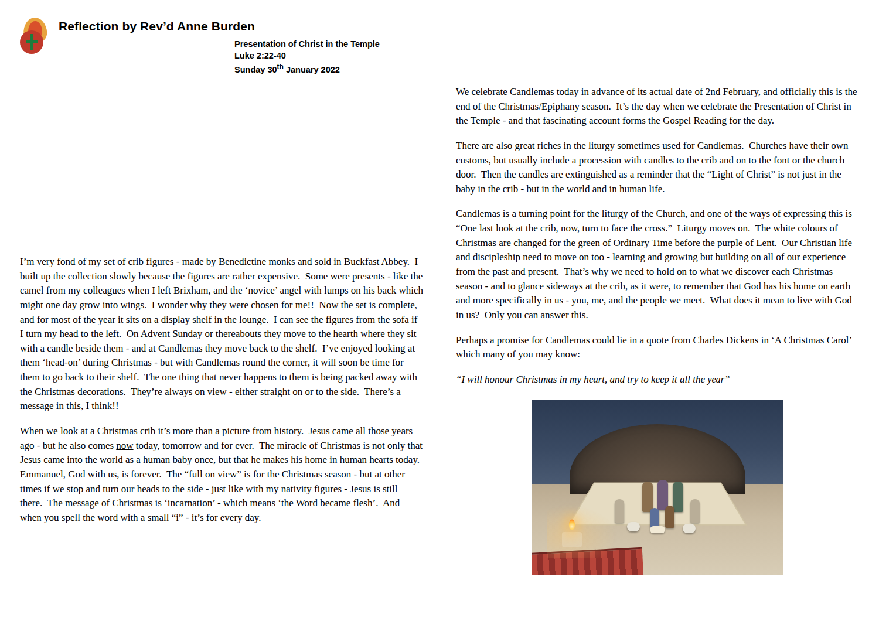Reflection by Rev’d Anne Burden
Presentation of Christ in the Temple Luke 2:22-40 Sunday 30th January 2022
I’m very fond of my set of crib figures - made by Benedictine monks and sold in Buckfast Abbey. I built up the collection slowly because the figures are rather expensive. Some were presents - like the camel from my colleagues when I left Brixham, and the ‘novice’ angel with lumps on his back which might one day grow into wings. I wonder why they were chosen for me!! Now the set is complete, and for most of the year it sits on a display shelf in the lounge. I can see the figures from the sofa if I turn my head to the left. On Advent Sunday or thereabouts they move to the hearth where they sit with a candle beside them - and at Candlemas they move back to the shelf. I’ve enjoyed looking at them ‘head-on’ during Christmas - but with Candlemas round the corner, it will soon be time for them to go back to their shelf. The one thing that never happens to them is being packed away with the Christmas decorations. They’re always on view - either straight on or to the side. There’s a message in this, I think!!
When we look at a Christmas crib it’s more than a picture from history. Jesus came all those years ago - but he also comes now today, tomorrow and for ever. The miracle of Christmas is not only that Jesus came into the world as a human baby once, but that he makes his home in human hearts today. Emmanuel, God with us, is forever. The “full on view” is for the Christmas season - but at other times if we stop and turn our heads to the side - just like with my nativity figures - Jesus is still there. The message of Christmas is ‘incarnation’ - which means ‘the Word became flesh’. And when you spell the word with a small “i” - it’s for every day.
We celebrate Candlemas today in advance of its actual date of 2nd February, and officially this is the end of the Christmas/Epiphany season. It’s the day when we celebrate the Presentation of Christ in the Temple - and that fascinating account forms the Gospel Reading for the day.
There are also great riches in the liturgy sometimes used for Candlemas. Churches have their own customs, but usually include a procession with candles to the crib and on to the font or the church door. Then the candles are extinguished as a reminder that the “Light of Christ” is not just in the baby in the crib - but in the world and in human life.
Candlemas is a turning point for the liturgy of the Church, and one of the ways of expressing this is “One last look at the crib, now, turn to face the cross.” Liturgy moves on. The white colours of Christmas are changed for the green of Ordinary Time before the purple of Lent. Our Christian life and discipleship need to move on too - learning and growing but building on all of our experience from the past and present. That’s why we need to hold on to what we discover each Christmas season - and to glance sideways at the crib, as it were, to remember that God has his home on earth and more specifically in us - you, me, and the people we meet. What does it mean to live with God in us? Only you can answer this.
Perhaps a promise for Candlemas could lie in a quote from Charles Dickens in ‘A Christmas Carol’ which many of you may know:
“I will honour Christmas in my heart, and try to keep it all the year”